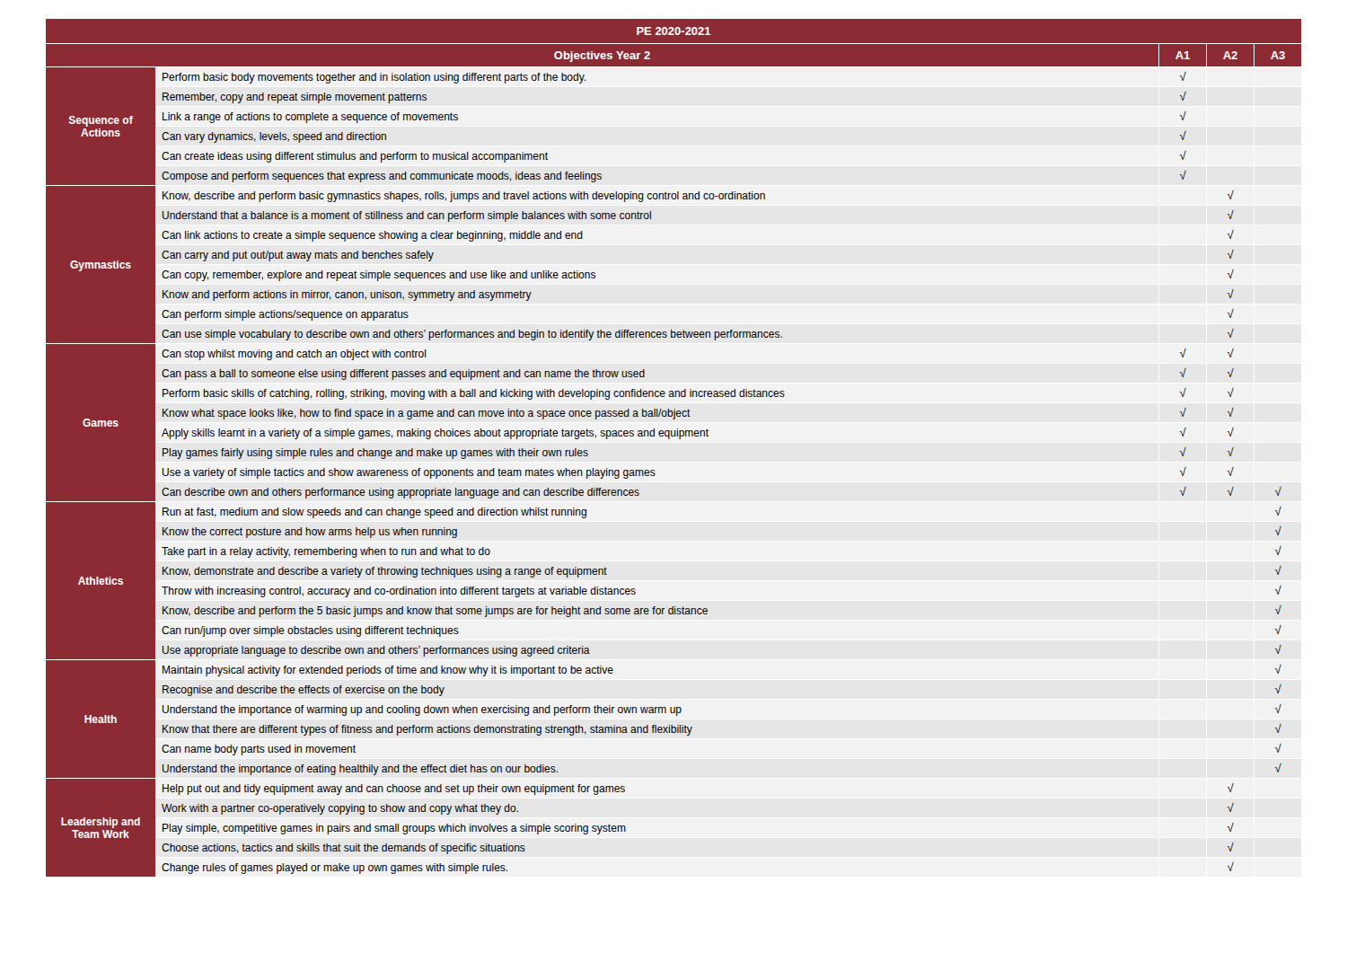| PE 2020-2021 |
| --- |
| Objectives Year 2 | A1 | A2 | A3 |
| Sequence of Actions | Perform basic body movements together and in isolation using different parts of the body. | √ | | |
| Remember, copy and repeat simple movement patterns | √ | | |
| Link a range of actions to complete a sequence of movements | √ | | |
| Can vary dynamics, levels, speed and direction | √ | | |
| Can create ideas using different stimulus and perform to musical accompaniment | √ | | |
| Compose and perform sequences that express and communicate moods, ideas and feelings | √ | | |
| Gymnastics | Know, describe and perform basic gymnastics shapes, rolls, jumps and travel actions with developing control and co-ordination | | √ | |
| Understand that a balance is a moment of stillness and can perform simple balances with some control | | √ | |
| Can link actions to create a simple sequence showing a clear beginning, middle and end | | √ | |
| Can carry and put out/put away mats and benches safely | | √ | |
| Can copy, remember, explore and repeat simple sequences and use like and unlike actions | | √ | |
| Know and perform actions in mirror, canon, unison, symmetry and asymmetry | | √ | |
| Can perform simple actions/sequence on apparatus | | √ | |
| Can use simple vocabulary to describe own and others’ performances and begin to identify the differences between performances. | | √ | |
| Games | Can stop whilst moving and catch an object with control | √ | √ | |
| Can pass a ball to someone else using different passes and equipment and can name the throw used | √ | √ | |
| Perform basic skills of catching, rolling, striking, moving with a ball and kicking with developing confidence and increased distances | √ | √ | |
| Know what space looks like, how to find space in a game and can move into a space once passed a ball/object | √ | √ | |
| Apply skills learnt in a variety of a simple games, making choices about appropriate targets, spaces and equipment | √ | √ | |
| Play games fairly using simple rules and change and make up games with their own rules | √ | √ | |
| Use a variety of simple tactics and show awareness of opponents and team mates when playing games | √ | √ | |
| Can describe own and others performance using appropriate language and can describe differences | √ | √ | √ |
| Athletics | Run at fast, medium and slow speeds and can change speed and direction whilst running | | | √ |
| Know the correct posture and how arms help us when running | | | √ |
| Take part in a relay activity, remembering when to run and what to do | | | √ |
| Know, demonstrate and describe a variety of throwing techniques using a range of equipment | | | √ |
| Throw with increasing control, accuracy and co-ordination into different targets at variable distances | | | √ |
| Know, describe and perform the 5 basic jumps and know that some jumps are for height and some are for distance | | | √ |
| Can run/jump over simple obstacles using different techniques | | | √ |
| Use appropriate language to describe own and others’ performances using agreed criteria | | | √ |
| Health | Maintain physical activity for extended periods of time and know why it is important to be active | | | √ |
| Recognise and describe the effects of exercise on the body | | | √ |
| Understand the importance of warming up and cooling down when exercising and perform their own warm up | | | √ |
| Know that there are different types of fitness and perform actions demonstrating strength, stamina and flexibility | | | √ |
| Can name body parts used in movement | | | √ |
| Understand the importance of eating healthily and the effect diet has on our bodies. | | | √ |
| Leadership and Team Work | Help put out and tidy equipment away and can choose and set up their own equipment for games | | √ | |
| Work with a partner co-operatively copying to show and copy what they do. | | √ | |
| Play simple, competitive games in pairs and small groups which involves a simple scoring system | | √ | |
| Choose actions, tactics and skills that suit the demands of specific situations | | √ | |
| Change rules of games played or make up own games with simple rules. | | √ | |